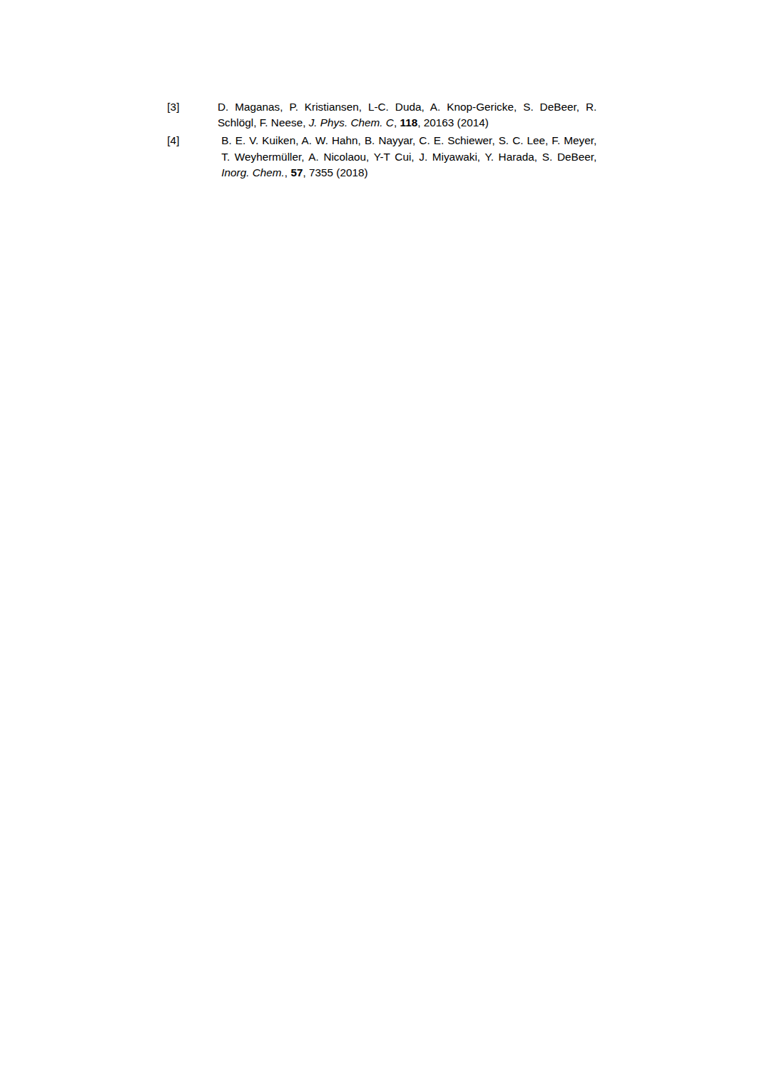[3] D. Maganas, P. Kristiansen, L-C. Duda, A. Knop-Gericke, S. DeBeer, R. Schlögl, F. Neese, J. Phys. Chem. C, 118, 20163 (2014)
[4] B. E. V. Kuiken, A. W. Hahn, B. Nayyar, C. E. Schiewer, S. C. Lee, F. Meyer, T. Weyhermüller, A. Nicolaou, Y-T Cui, J. Miyawaki, Y. Harada, S. DeBeer, Inorg. Chem., 57, 7355 (2018)